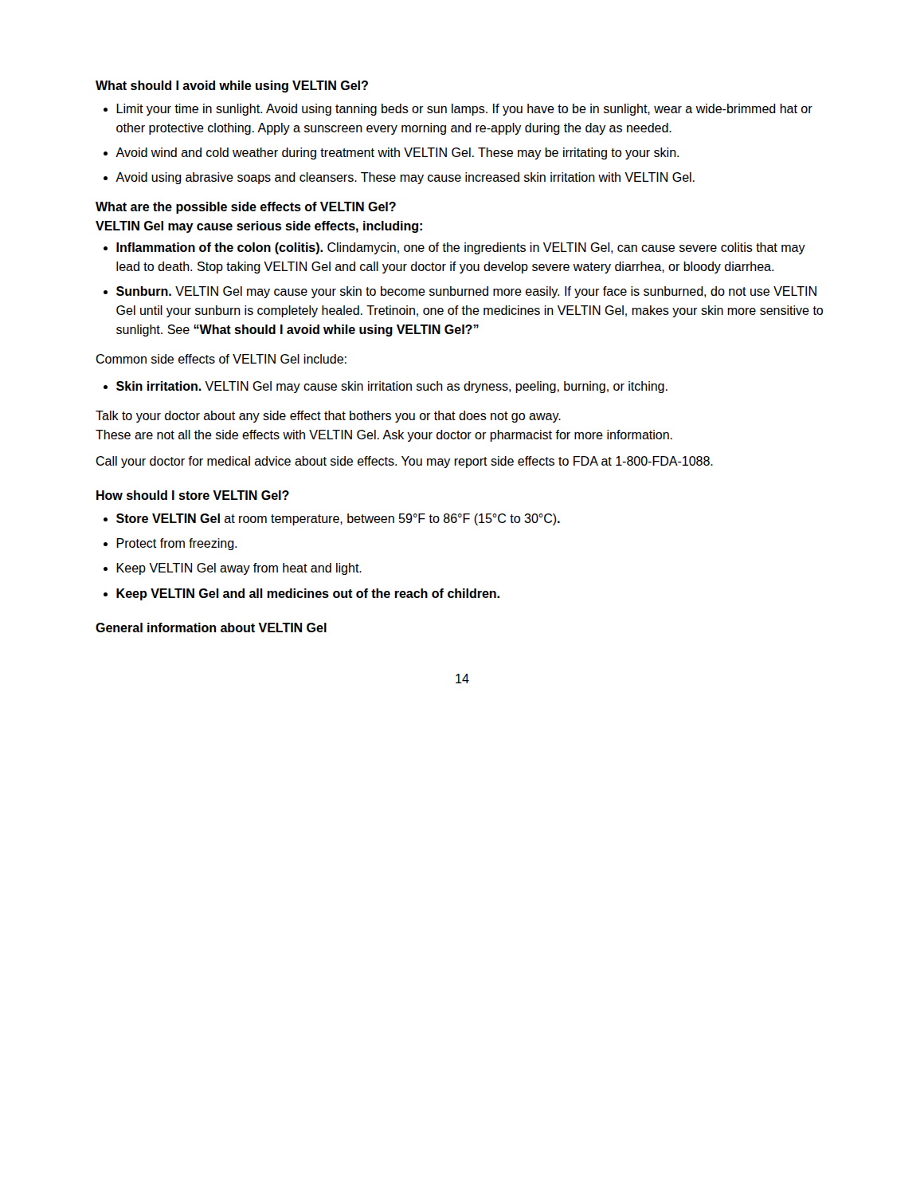What should I avoid while using VELTIN Gel?
Limit your time in sunlight. Avoid using tanning beds or sun lamps. If you have to be in sunlight, wear a wide-brimmed hat or other protective clothing. Apply a sunscreen every morning and re-apply during the day as needed.
Avoid wind and cold weather during treatment with VELTIN Gel. These may be irritating to your skin.
Avoid using abrasive soaps and cleansers. These may cause increased skin irritation with VELTIN Gel.
What are the possible side effects of VELTIN Gel?
VELTIN Gel may cause serious side effects, including:
Inflammation of the colon (colitis). Clindamycin, one of the ingredients in VELTIN Gel, can cause severe colitis that may lead to death. Stop taking VELTIN Gel and call your doctor if you develop severe watery diarrhea, or bloody diarrhea.
Sunburn. VELTIN Gel may cause your skin to become sunburned more easily. If your face is sunburned, do not use VELTIN Gel until your sunburn is completely healed. Tretinoin, one of the medicines in VELTIN Gel, makes your skin more sensitive to sunlight. See “What should I avoid while using VELTIN Gel?”
Common side effects of VELTIN Gel include:
Skin irritation. VELTIN Gel may cause skin irritation such as dryness, peeling, burning, or itching.
Talk to your doctor about any side effect that bothers you or that does not go away.
These are not all the side effects with VELTIN Gel. Ask your doctor or pharmacist for more information.
Call your doctor for medical advice about side effects. You may report side effects to FDA at 1-800-FDA-1088.
How should I store VELTIN Gel?
Store VELTIN Gel at room temperature, between 59°F to 86°F (15°C to 30°C).
Protect from freezing.
Keep VELTIN Gel away from heat and light.
Keep VELTIN Gel and all medicines out of the reach of children.
General information about VELTIN Gel
14